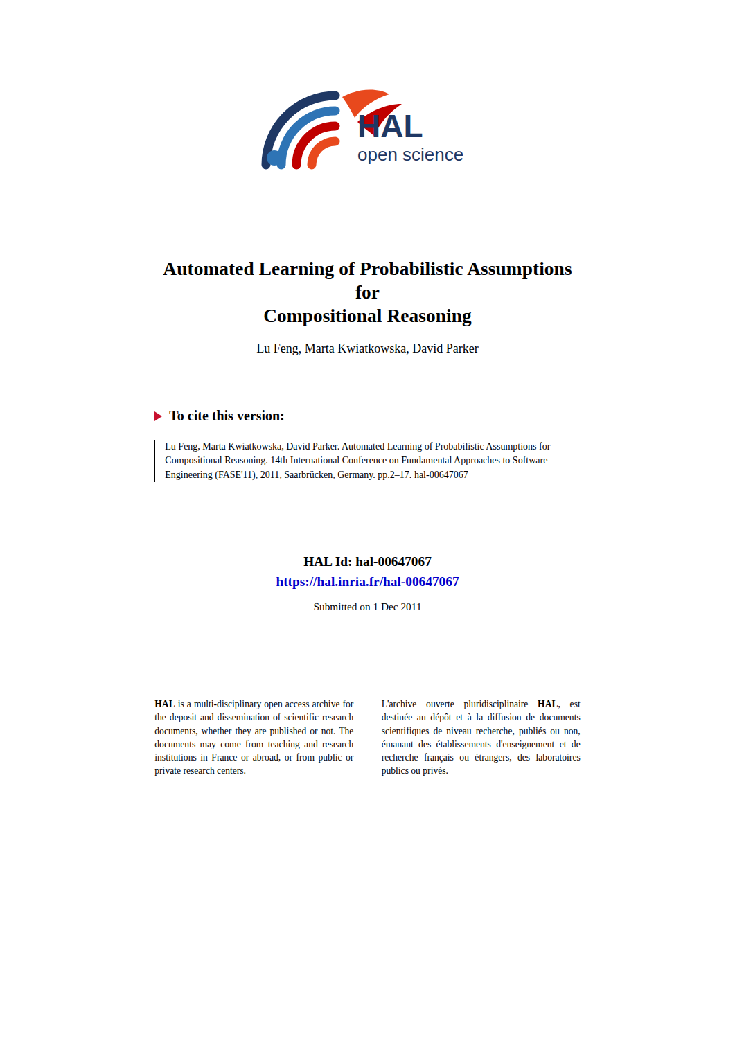HAL open science
Automated Learning of Probabilistic Assumptions for
Compositional Reasoning
Lu Feng, Marta Kwiatkowska, David Parker
To cite this version:
Lu Feng, Marta Kwiatkowska, David Parker. Automated Learning of Probabilistic Assumptions for Compositional Reasoning. 14th International Conference on Fundamental Approaches to Software Engineering (FASE'11), 2011, Saarbrücken, Germany. pp.2–17. hal-00647067
HAL Id: hal-00647067
https://hal.inria.fr/hal-00647067
Submitted on 1 Dec 2011
HAL is a multi-disciplinary open access archive for the deposit and dissemination of scientific research documents, whether they are published or not. The documents may come from teaching and research institutions in France or abroad, or from public or private research centers.
L'archive ouverte pluridisciplinaire HAL, est destinée au dépôt et à la diffusion de documents scientifiques de niveau recherche, publiés ou non, émanant des établissements d'enseignement et de recherche français ou étrangers, des laboratoires publics ou privés.